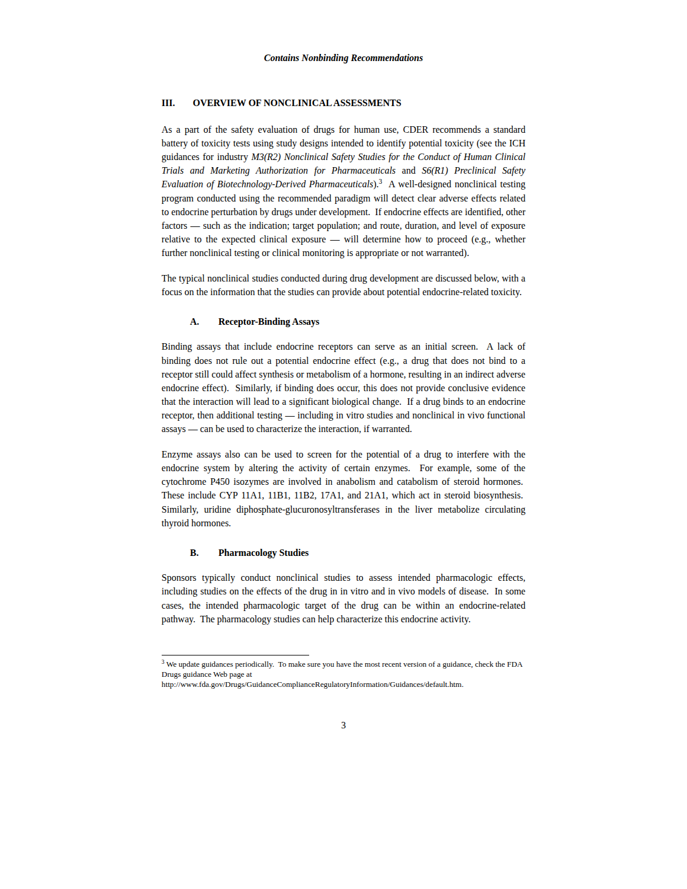Contains Nonbinding Recommendations
III. OVERVIEW OF NONCLINICAL ASSESSMENTS
As a part of the safety evaluation of drugs for human use, CDER recommends a standard battery of toxicity tests using study designs intended to identify potential toxicity (see the ICH guidances for industry M3(R2) Nonclinical Safety Studies for the Conduct of Human Clinical Trials and Marketing Authorization for Pharmaceuticals and S6(R1) Preclinical Safety Evaluation of Biotechnology-Derived Pharmaceuticals).3 A well-designed nonclinical testing program conducted using the recommended paradigm will detect clear adverse effects related to endocrine perturbation by drugs under development. If endocrine effects are identified, other factors — such as the indication; target population; and route, duration, and level of exposure relative to the expected clinical exposure — will determine how to proceed (e.g., whether further nonclinical testing or clinical monitoring is appropriate or not warranted).
The typical nonclinical studies conducted during drug development are discussed below, with a focus on the information that the studies can provide about potential endocrine-related toxicity.
A. Receptor-Binding Assays
Binding assays that include endocrine receptors can serve as an initial screen. A lack of binding does not rule out a potential endocrine effect (e.g., a drug that does not bind to a receptor still could affect synthesis or metabolism of a hormone, resulting in an indirect adverse endocrine effect). Similarly, if binding does occur, this does not provide conclusive evidence that the interaction will lead to a significant biological change. If a drug binds to an endocrine receptor, then additional testing — including in vitro studies and nonclinical in vivo functional assays — can be used to characterize the interaction, if warranted.
Enzyme assays also can be used to screen for the potential of a drug to interfere with the endocrine system by altering the activity of certain enzymes. For example, some of the cytochrome P450 isozymes are involved in anabolism and catabolism of steroid hormones. These include CYP 11A1, 11B1, 11B2, 17A1, and 21A1, which act in steroid biosynthesis. Similarly, uridine diphosphate-glucuronosyltransferases in the liver metabolize circulating thyroid hormones.
B. Pharmacology Studies
Sponsors typically conduct nonclinical studies to assess intended pharmacologic effects, including studies on the effects of the drug in in vitro and in vivo models of disease. In some cases, the intended pharmacologic target of the drug can be within an endocrine-related pathway. The pharmacology studies can help characterize this endocrine activity.
3 We update guidances periodically. To make sure you have the most recent version of a guidance, check the FDA Drugs guidance Web page at
http://www.fda.gov/Drugs/GuidanceComplianceRegulatoryInformation/Guidances/default.htm.
3